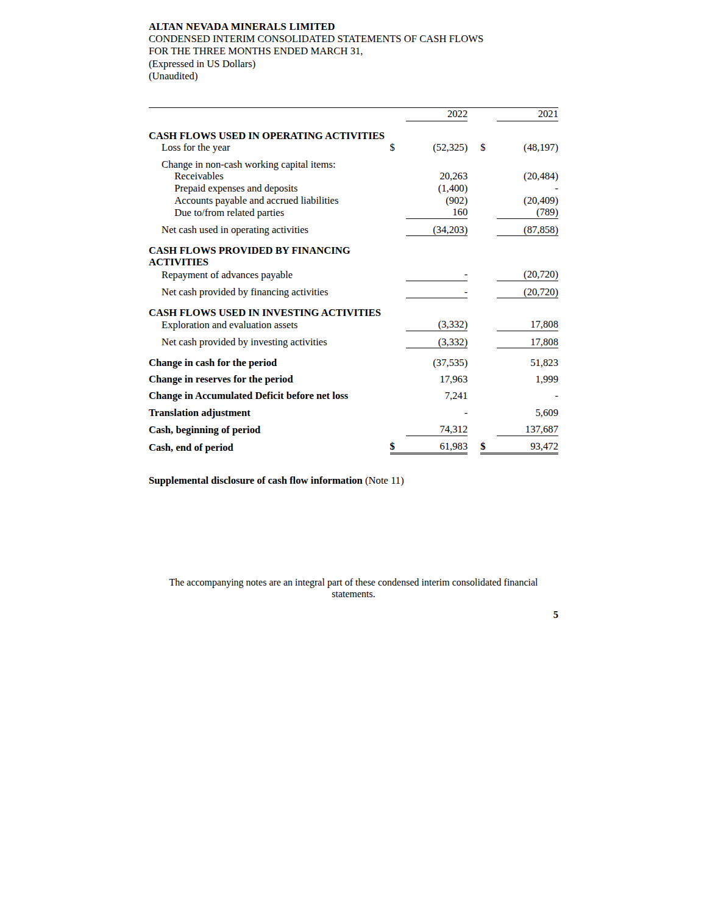ALTAN NEVADA MINERALS LIMITED
CONDENSED INTERIM CONSOLIDATED STATEMENTS OF CASH FLOWS
FOR THE THREE MONTHS ENDED MARCH 31,
(Expressed in US Dollars)
(Unaudited)
| | | 2022 | | | 2021 |
| CASH FLOWS USED IN OPERATING ACTIVITIES | | | | | |
| Loss for the year | $ | (52,325) | | $ | (48,197) |
| Change in non-cash working capital items: | | | | | |
| Receivables | | 20,263 | | | (20,484) |
| Prepaid expenses and deposits | | (1,400) | | | - |
| Accounts payable and accrued liabilities | | (902) | | | (20,409) |
| Due to/from related parties | | 160 | | | (789) |
| Net cash used in operating activities | | (34,203) | | | (87,858) |
| CASH FLOWS PROVIDED BY FINANCING ACTIVITIES | | | | | |
| Repayment of advances payable | | - | | | (20,720) |
| Net cash provided by financing activities | | - | | | (20,720) |
| CASH FLOWS USED IN INVESTING ACTIVITIES | | | | | |
| Exploration and evaluation assets | | (3,332) | | | 17,808 |
| Net cash provided by investing activities | | (3,332) | | | 17,808 |
| Change in cash for the period | | (37,535) | | | 51,823 |
| Change in reserves for the period | | 17,963 | | | 1,999 |
| Change in Accumulated Deficit before net loss | | 7,241 | | | - |
| Translation adjustment | | - | | | 5,609 |
| Cash, beginning of period | | 74,312 | | | 137,687 |
| Cash, end of period | $ | 61,983 | | $ | 93,472 |
Supplemental disclosure of cash flow information (Note 11)
The accompanying notes are an integral part of these condensed interim consolidated financial statements.
5